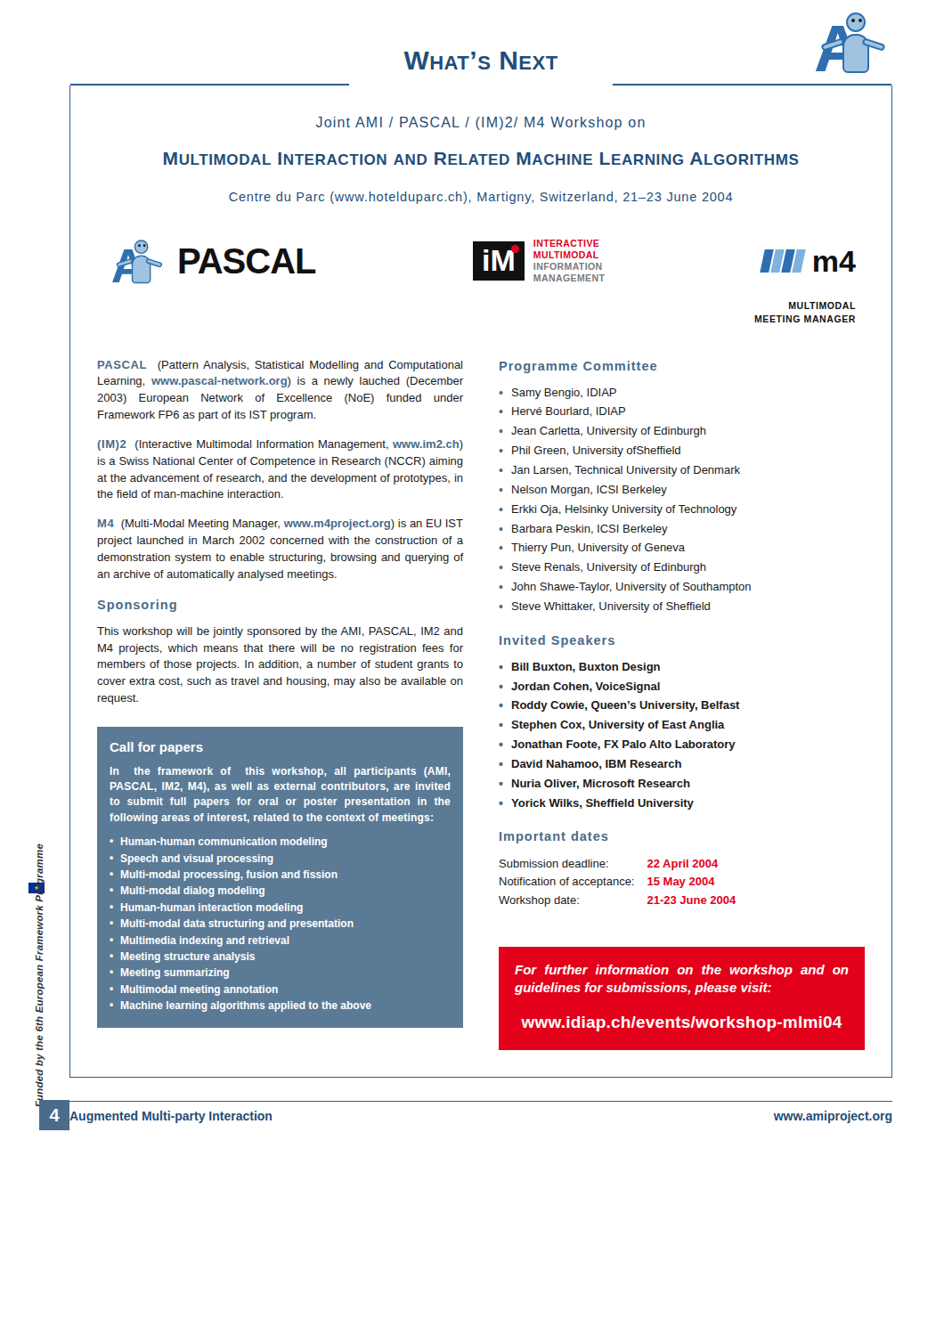A
WHAT’S NEXT
Joint AMI / PASCAL / (IM)2/ M4 Workshop on
MULTIMODAL INTERACTION AND RELATED MACHINE LEARNING ALGORITHMS
Centre du Parc (www.hotelduparc.ch), Martigny, Switzerland, 21–23 June 2004
A
PASCAL
iM
INTERACTIVE MULTIMODAL INFORMATION MANAGEMENT
m4
MULTIMODAL MEETING MANAGER
PASCAL (Pattern Analysis, Statistical Modelling and Computational Learning, www.pascal-network.org) is a newly lauched (December 2003) European Network of Excellence (NoE) funded under Framework FP6 as part of its IST program.
(IM)2 (Interactive Multimodal Information Management, www.im2.ch) is a Swiss National Center of Competence in Research (NCCR) aiming at the advancement of research, and the development of prototypes, in the field of man-machine interaction.
M4 (Multi-Modal Meeting Manager, www.m4project.org) is an EU IST project launched in March 2002 concerned with the construction of a demonstration system to enable structuring, browsing and querying of an archive of automatically analysed meetings.
Sponsoring
This workshop will be jointly sponsored by the AMI, PASCAL, IM2 and M4 projects, which means that there will be no registration fees for members of those projects. In addition, a number of student grants to cover extra cost, such as travel and housing, may also be available on request.
Call for papers
In the framework of this workshop, all participants (AMI, PASCAL, IM2, M4), as well as external contributors, are invited to submit full papers for oral or poster presentation in the following areas of interest, related to the context of meetings:
Human-human communication modeling
Speech and visual processing
Multi-modal processing, fusion and fission
Multi-modal dialog modeling
Human-human interaction modeling
Multi-modal data structuring and presentation
Multimedia indexing and retrieval
Meeting structure analysis
Meeting summarizing
Multimodal meeting annotation
Machine learning algorithms applied to the above
Programme Committee
Samy Bengio, IDIAP
Hervé Bourlard, IDIAP
Jean Carletta, University of Edinburgh
Phil Green, University ofSheffield
Jan Larsen, Technical University of Denmark
Nelson Morgan, ICSI Berkeley
Erkki Oja, Helsinky University of Technology
Barbara Peskin, ICSI Berkeley
Thierry Pun, University of Geneva
Steve Renals, University of Edinburgh
John Shawe-Taylor, University of Southampton
Steve Whittaker, University of Sheffield
Invited Speakers
Bill Buxton, Buxton Design
Jordan Cohen, VoiceSignal
Roddy Cowie, Queen’s University, Belfast
Stephen Cox, University of East Anglia
Jonathan Foote, FX Palo Alto Laboratory
David Nahamoo, IBM Research
Nuria Oliver, Microsoft Research
Yorick Wilks, Sheffield University
Important dates
| Submission deadline: | 22 April 2004 |
| Notification of acceptance: | 15 May 2004 |
| Workshop date: | 21-23 June 2004 |
For further information on the workshop and on guidelines for submissions, please visit:
www.idiap.ch/events/workshop-mlmi04
Funded by the 6th European Framework Programme
4
Augmented Multi-party Interaction
www.amiproject.org